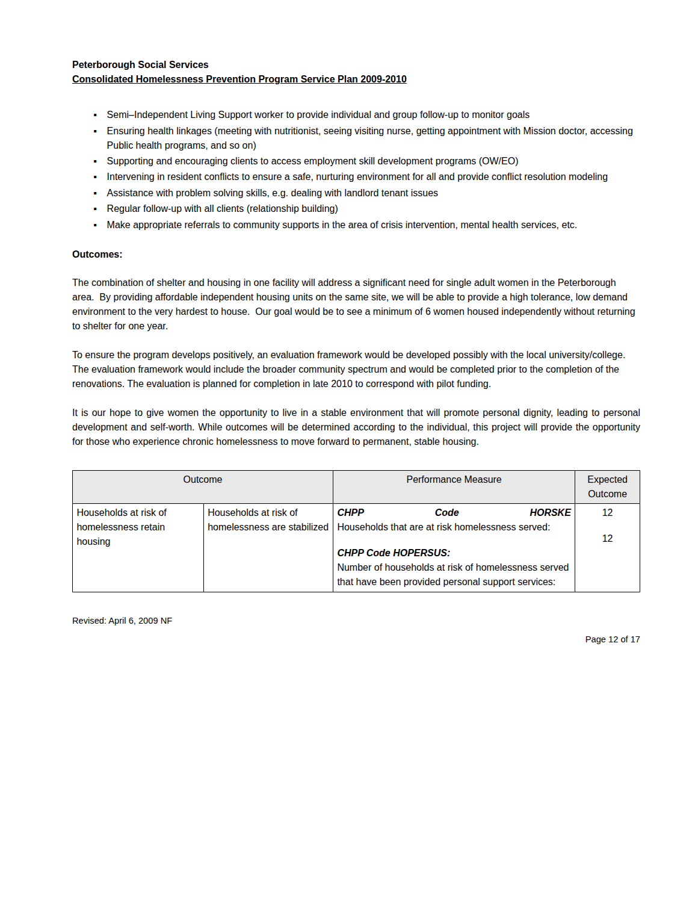Peterborough Social Services Consolidated Homelessness Prevention Program Service Plan 2009-2010
Semi–Independent Living Support worker to provide individual and group follow-up to monitor goals
Ensuring health linkages (meeting with nutritionist, seeing visiting nurse, getting appointment with Mission doctor, accessing Public health programs, and so on)
Supporting and encouraging clients to access employment skill development programs (OW/EO)
Intervening in resident conflicts to ensure a safe, nurturing environment for all and provide conflict resolution modeling
Assistance with problem solving skills, e.g. dealing with landlord tenant issues
Regular follow-up with all clients (relationship building)
Make appropriate referrals to community supports in the area of crisis intervention, mental health services, etc.
Outcomes:
The combination of shelter and housing in one facility will address a significant need for single adult women in the Peterborough area. By providing affordable independent housing units on the same site, we will be able to provide a high tolerance, low demand environment to the very hardest to house. Our goal would be to see a minimum of 6 women housed independently without returning to shelter for one year.
To ensure the program develops positively, an evaluation framework would be developed possibly with the local university/college. The evaluation framework would include the broader community spectrum and would be completed prior to the completion of the renovations. The evaluation is planned for completion in late 2010 to correspond with pilot funding.
It is our hope to give women the opportunity to live in a stable environment that will promote personal dignity, leading to personal development and self-worth. While outcomes will be determined according to the individual, this project will provide the opportunity for those who experience chronic homelessness to move forward to permanent, stable housing.
| Outcome | Performance Measure | Expected Outcome |
| --- | --- | --- |
| Households at risk of homelessness retain housing | Households at risk of homelessness are stabilized | CHPP Code HORSKE Households that are at risk homelessness served: CHPP Code HOPERSUS: Number of households at risk of homelessness served that have been provided personal support services: | 12 12 |
Revised: April 6, 2009 NF Page 12 of 17